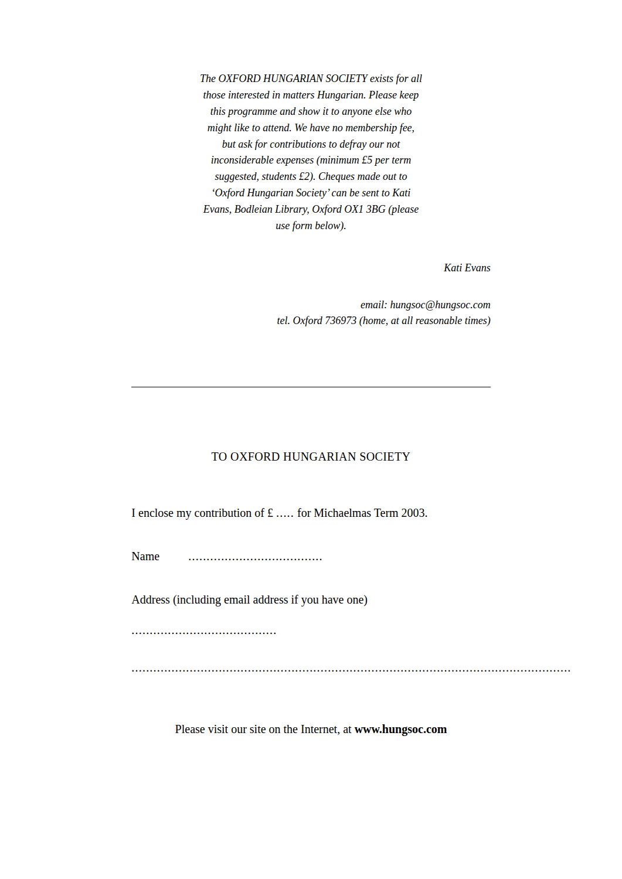The OXFORD HUNGARIAN SOCIETY exists for all those interested in matters Hungarian. Please keep this programme and show it to anyone else who might like to attend. We have no membership fee, but ask for contributions to defray our not inconsiderable expenses (minimum £5 per term suggested, students £2). Cheques made out to ‘Oxford Hungarian Society’ can be sent to Kati Evans, Bodleian Library, Oxford OX1 3BG (please use form below).
Kati Evans
email: hungsoc@hungsoc.com
tel. Oxford 736973 (home, at all reasonable times)
TO OXFORD HUNGARIAN SOCIETY
I enclose my contribution of £ ..... for Michaelmas Term 2003.
Name .....................................
Address (including email address if you have one) ........................................ .........................................................................................................................
Please visit our site on the Internet, at www.hungsoc.com